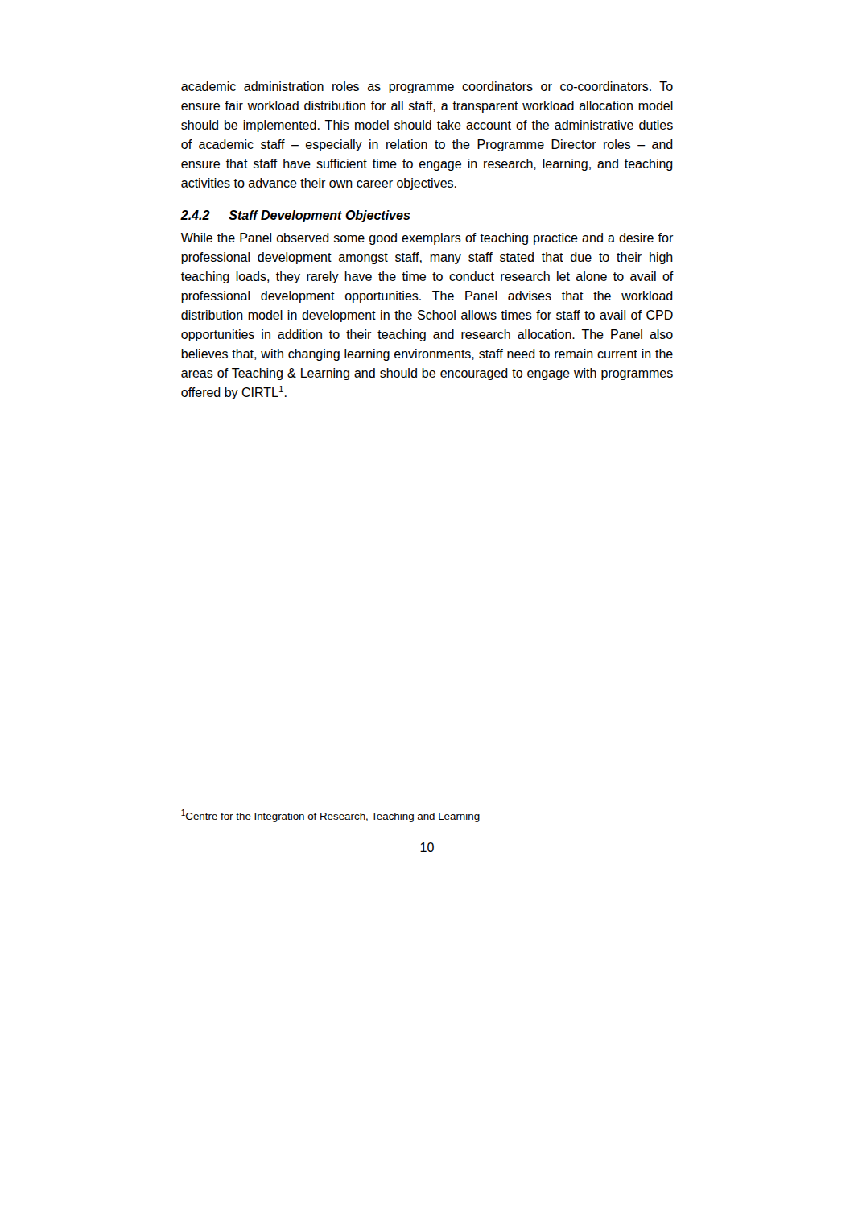academic administration roles as programme coordinators or co-coordinators. To ensure fair workload distribution for all staff, a transparent workload allocation model should be implemented. This model should take account of the administrative duties of academic staff – especially in relation to the Programme Director roles – and ensure that staff have sufficient time to engage in research, learning, and teaching activities to advance their own career objectives.
2.4.2 Staff Development Objectives
While the Panel observed some good exemplars of teaching practice and a desire for professional development amongst staff, many staff stated that due to their high teaching loads, they rarely have the time to conduct research let alone to avail of professional development opportunities. The Panel advises that the workload distribution model in development in the School allows times for staff to avail of CPD opportunities in addition to their teaching and research allocation. The Panel also believes that, with changing learning environments, staff need to remain current in the areas of Teaching & Learning and should be encouraged to engage with programmes offered by CIRTL1.
1Centre for the Integration of Research, Teaching and Learning
10